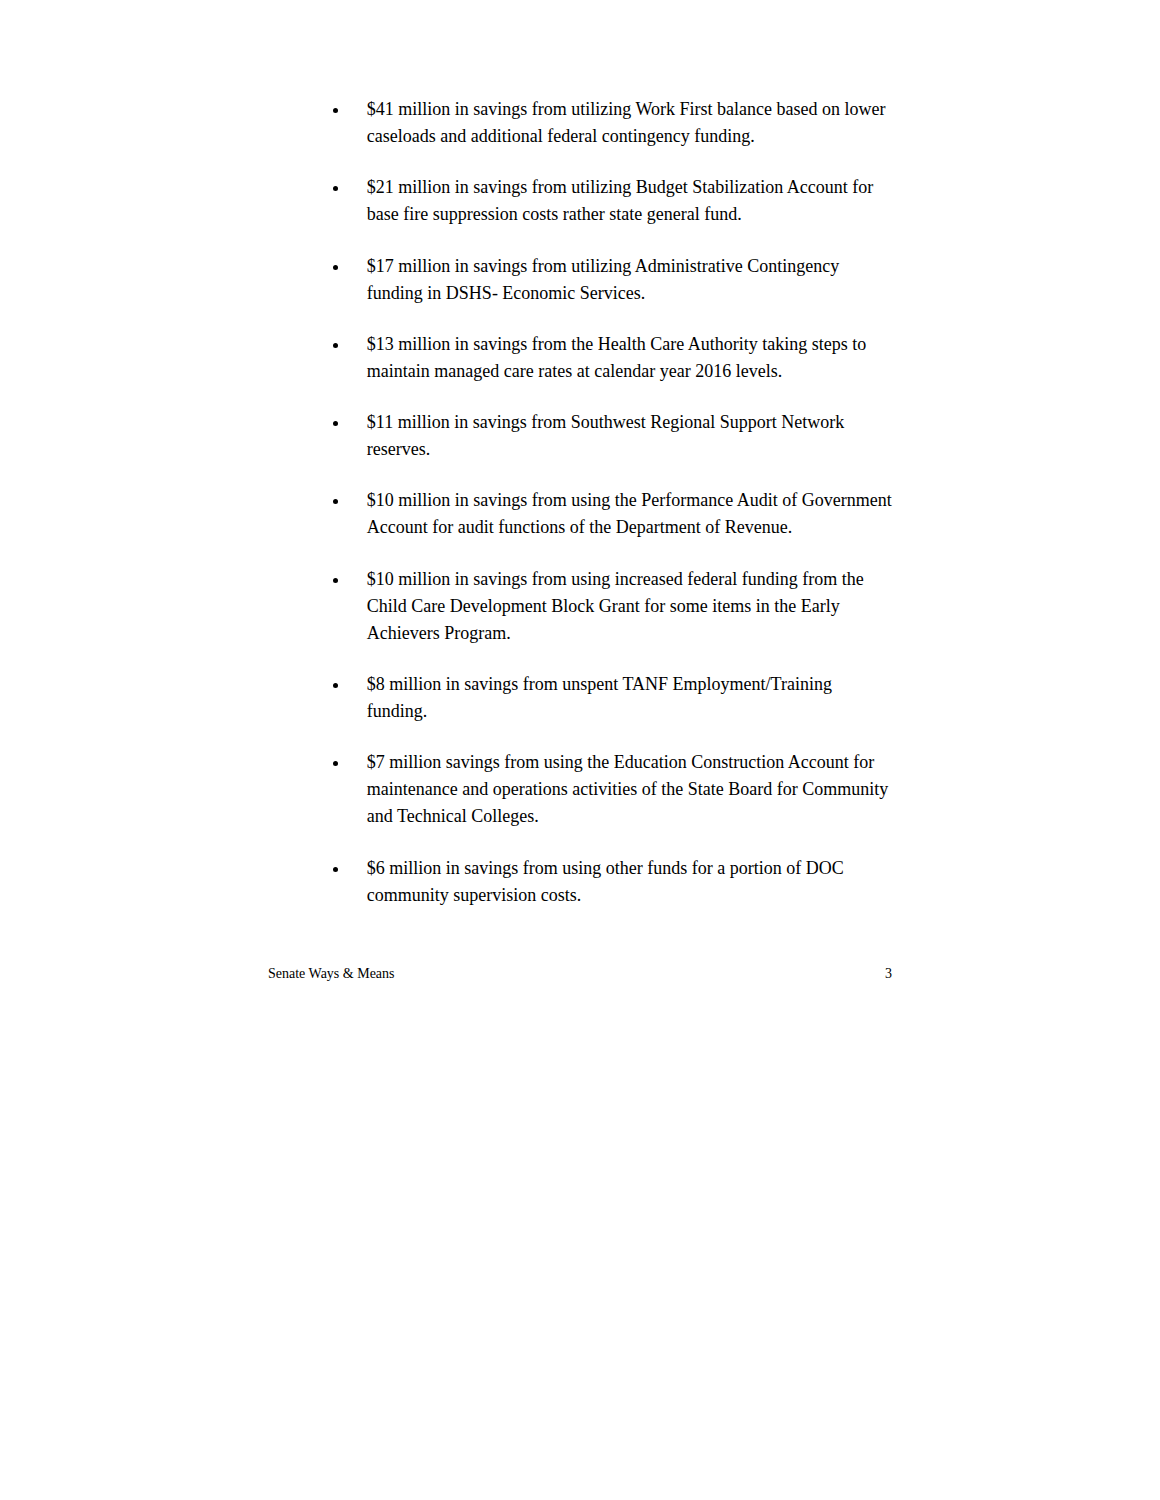$41 million in savings from utilizing Work First balance based on lower caseloads and additional federal contingency funding.
$21 million in savings from utilizing Budget Stabilization Account for base fire suppression costs rather state general fund.
$17 million in savings from utilizing Administrative Contingency funding in DSHS- Economic Services.
$13 million in savings from the Health Care Authority taking steps to maintain managed care rates at calendar year 2016 levels.
$11 million in savings from Southwest Regional Support Network reserves.
$10 million in savings from using the Performance Audit of Government Account for audit functions of the Department of Revenue.
$10 million in savings from using increased federal funding from the Child Care Development Block Grant for some items in the Early Achievers Program.
$8 million in savings from unspent TANF Employment/Training funding.
$7 million savings from using the Education Construction Account for maintenance and operations activities of the State Board for Community and Technical Colleges.
$6 million in savings from using other funds for a portion of DOC community supervision costs.
Senate Ways & Means
3